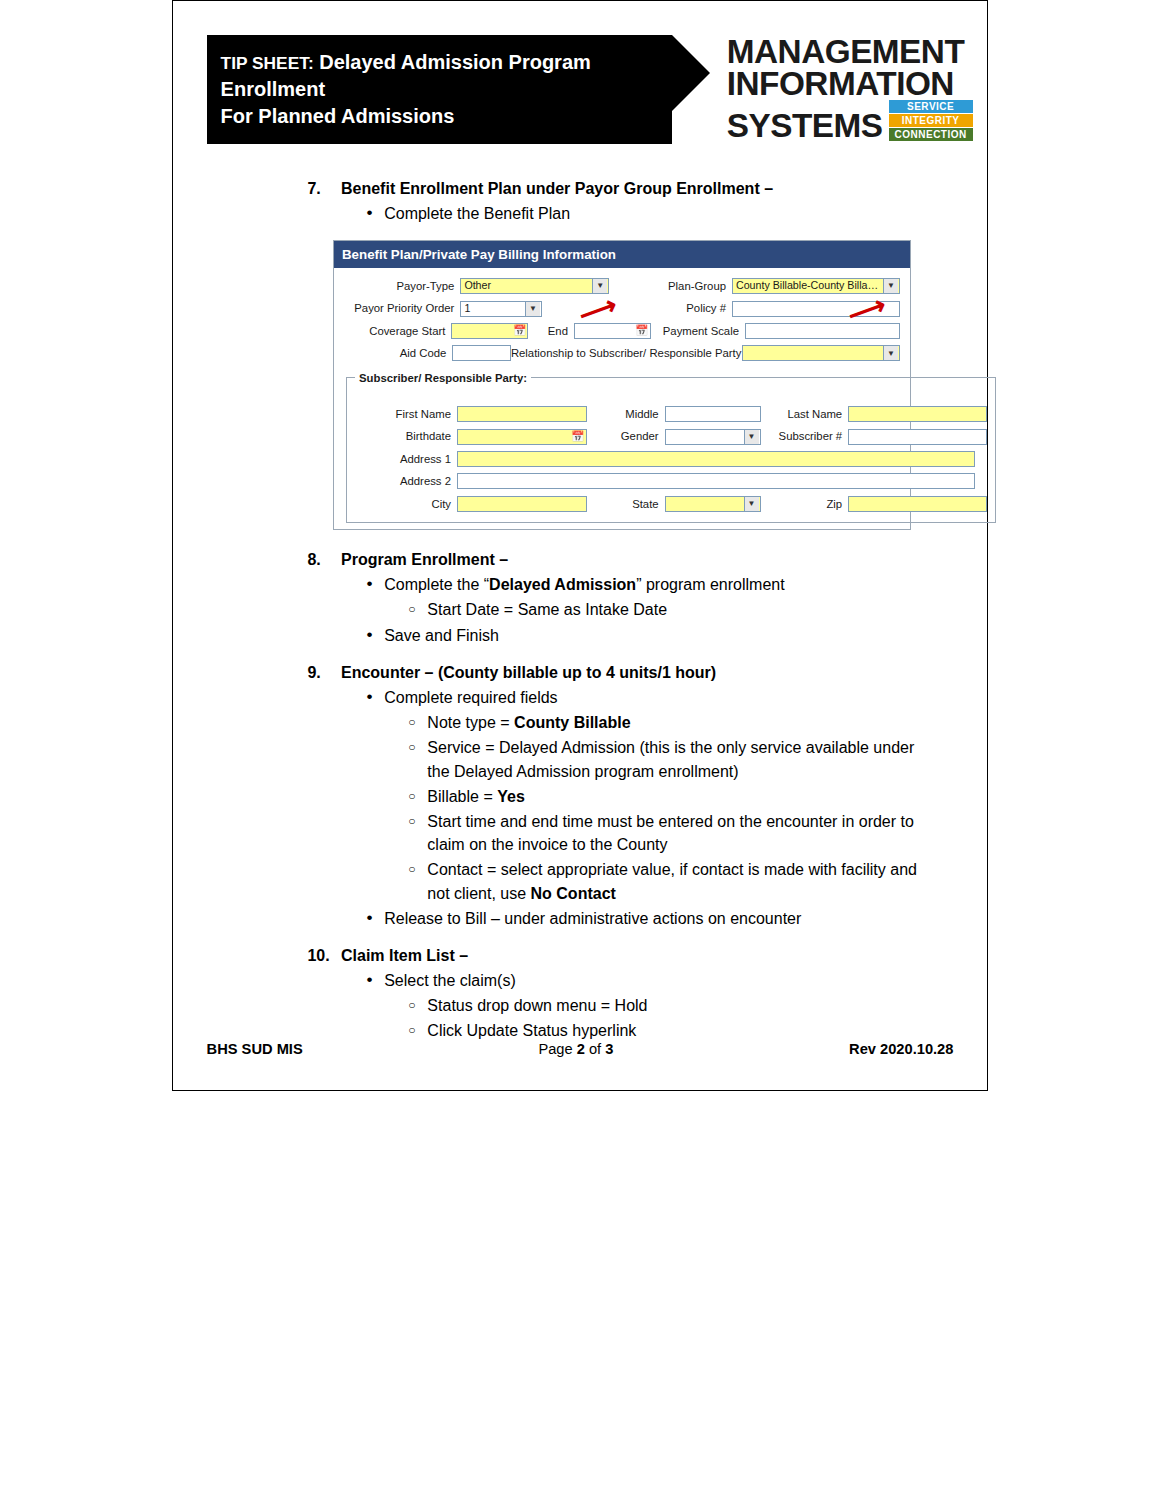TIP SHEET: Delayed Admission Program Enrollment
For Planned Admissions
MANAGEMENT INFORMATION
SYSTEMS
SERVICE INTEGRITY CONNECTION
7. Benefit Enrollment Plan under Payor Group Enrollment –
Complete the Benefit Plan
Benefit Plan/Private Pay Billing Information
⟶ ⟶
Payor-Type
Other
Plan-Group
County Billable-County Billa…
Payor Priority Order
1
Policy #
Coverage Start
End
Payment Scale
Aid Code
Relationship to Subscriber/ Responsible Party
Subscriber/ Responsible Party:
First Name
Middle
Last Name
Birthdate
Gender
Subscriber #
Address 1
Address 2
City
State
Zip
8. Program Enrollment –
Complete the “Delayed Admission” program enrollment
Start Date = Same as Intake Date
Save and Finish
9. Encounter – (County billable up to 4 units/1 hour)
Complete required fields
Note type = County Billable
Service = Delayed Admission (this is the only service available under the Delayed Admission program enrollment)
Billable = Yes
Start time and end time must be entered on the encounter in order to claim on the invoice to the County
Contact = select appropriate value, if contact is made with facility and not client, use No Contact
Release to Bill – under administrative actions on encounter
10. Claim Item List –
Select the claim(s)
Status drop down menu = Hold
Click Update Status hyperlink
BHS SUD MIS
Page 2 of 3
Rev 2020.10.28